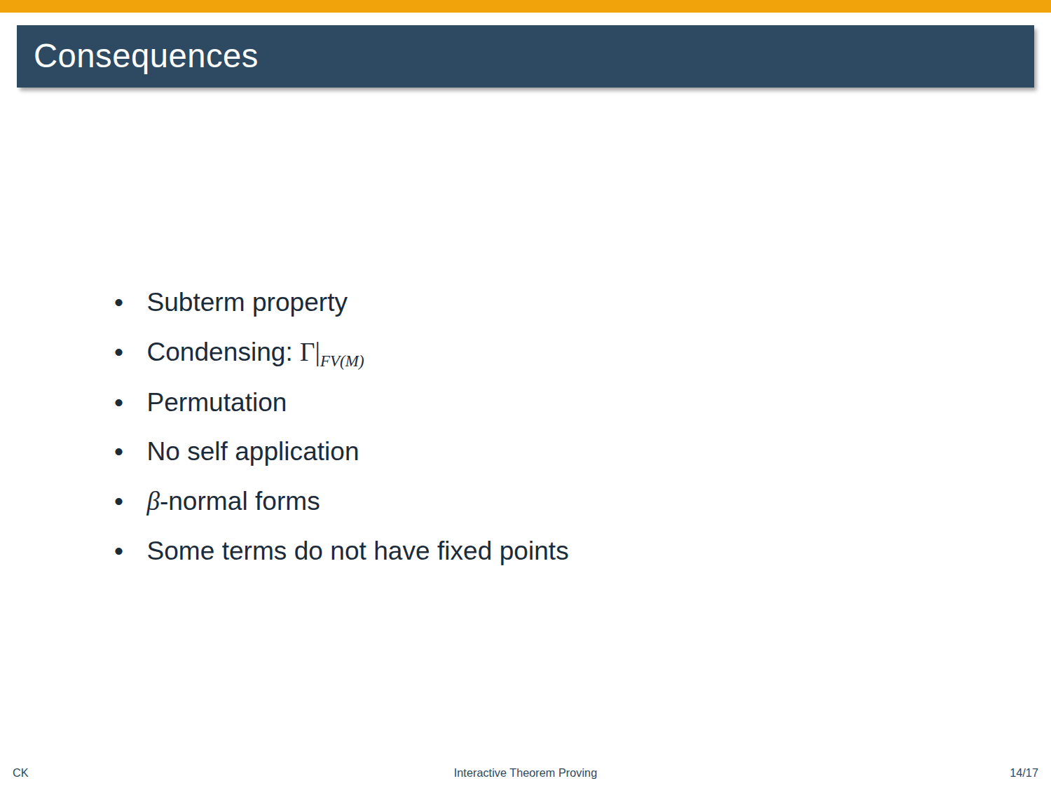Consequences
Subterm property
Condensing: Γ|FV(M)
Permutation
No self application
β-normal forms
Some terms do not have fixed points
CK
Interactive Theorem Proving
14/17